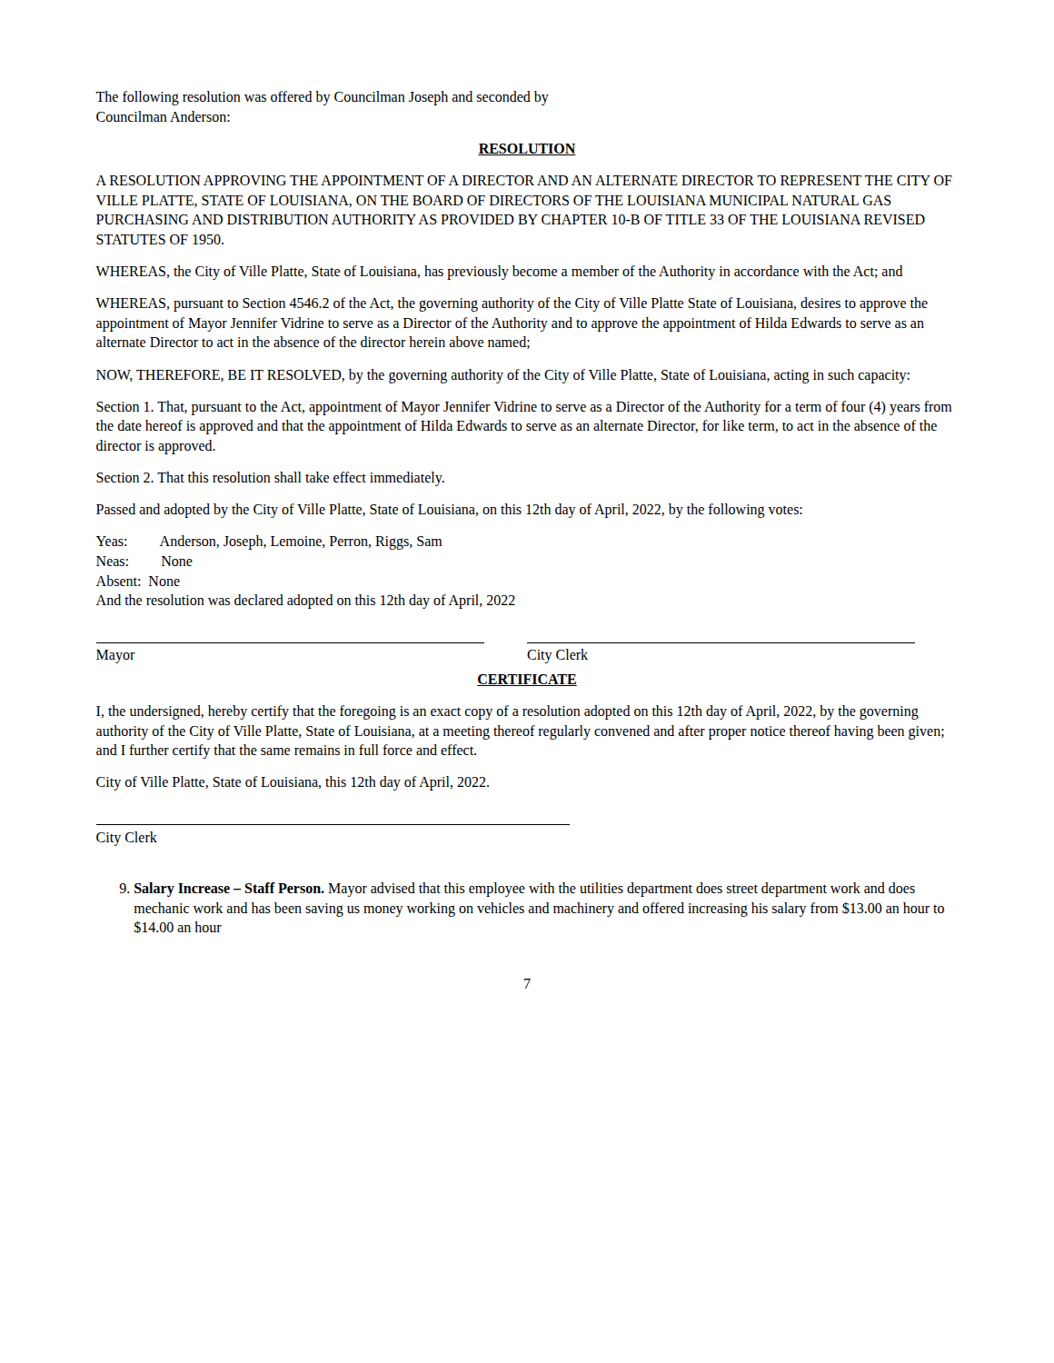The following resolution was offered by Councilman Joseph and seconded by
Councilman Anderson:
RESOLUTION
A RESOLUTION APPROVING THE APPOINTMENT OF A DIRECTOR AND AN ALTERNATE DIRECTOR TO REPRESENT THE CITY OF VILLE PLATTE, STATE OF LOUISIANA, ON THE BOARD OF DIRECTORS OF THE LOUISIANA MUNICIPAL NATURAL GAS PURCHASING AND DISTRIBUTION AUTHORITY AS PROVIDED BY CHAPTER 10-B OF TITLE 33 OF THE LOUISIANA REVISED STATUTES OF 1950.
WHEREAS, the City of Ville Platte, State of Louisiana, has previously become a member of the Authority in accordance with the Act; and
WHEREAS, pursuant to Section 4546.2 of the Act, the governing authority of the City of Ville Platte State of Louisiana, desires to approve the appointment of Mayor Jennifer Vidrine to serve as a Director of the Authority and to approve the appointment of Hilda Edwards to serve as an alternate Director to act in the absence of the director herein above named;
NOW, THEREFORE, BE IT RESOLVED, by the governing authority of the City of Ville Platte, State of Louisiana, acting in such capacity:
Section 1. That, pursuant to the Act, appointment of Mayor Jennifer Vidrine to serve as a Director of the Authority for a term of four (4) years from the date hereof is approved and that the appointment of Hilda Edwards to serve as an alternate Director, for like term, to act in the absence of the director is approved.
Section 2. That this resolution shall take effect immediately.
Passed and adopted by the City of Ville Platte, State of Louisiana, on this 12th day of April, 2022, by the following votes:
Yeas: Anderson, Joseph, Lemoine, Perron, Riggs, Sam
Neas: None
Absent: None
And the resolution was declared adopted on this 12th day of April, 2022
Mayor
City Clerk
CERTIFICATE
I, the undersigned, hereby certify that the foregoing is an exact copy of a resolution adopted on this 12th day of April, 2022, by the governing authority of the City of Ville Platte, State of Louisiana, at a meeting thereof regularly convened and after proper notice thereof having been given; and I further certify that the same remains in full force and effect.
City of Ville Platte, State of Louisiana, this 12th day of April, 2022.
City Clerk
Salary Increase – Staff Person. Mayor advised that this employee with the utilities department does street department work and does mechanic work and has been saving us money working on vehicles and machinery and offered increasing his salary from $13.00 an hour to $14.00 an hour
7